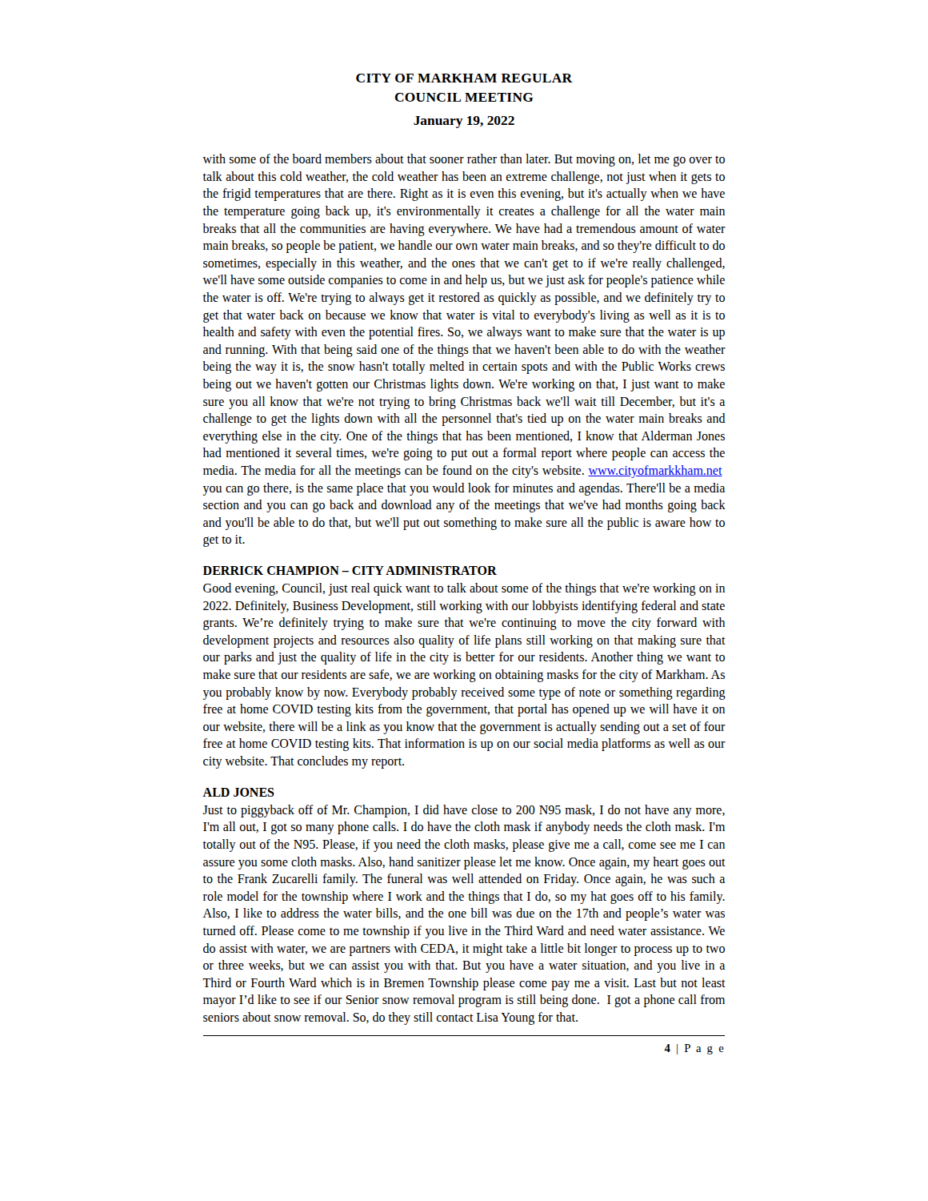CITY OF MARKHAM REGULAR
COUNCIL MEETING
January 19, 2022
with some of the board members about that sooner rather than later. But moving on, let me go over to talk about this cold weather, the cold weather has been an extreme challenge, not just when it gets to the frigid temperatures that are there. Right as it is even this evening, but it's actually when we have the temperature going back up, it's environmentally it creates a challenge for all the water main breaks that all the communities are having everywhere. We have had a tremendous amount of water main breaks, so people be patient, we handle our own water main breaks, and so they're difficult to do sometimes, especially in this weather, and the ones that we can't get to if we're really challenged, we'll have some outside companies to come in and help us, but we just ask for people's patience while the water is off. We're trying to always get it restored as quickly as possible, and we definitely try to get that water back on because we know that water is vital to everybody's living as well as it is to health and safety with even the potential fires. So, we always want to make sure that the water is up and running. With that being said one of the things that we haven't been able to do with the weather being the way it is, the snow hasn't totally melted in certain spots and with the Public Works crews being out we haven't gotten our Christmas lights down. We're working on that, I just want to make sure you all know that we're not trying to bring Christmas back we'll wait till December, but it's a challenge to get the lights down with all the personnel that's tied up on the water main breaks and everything else in the city. One of the things that has been mentioned, I know that Alderman Jones had mentioned it several times, we're going to put out a formal report where people can access the media. The media for all the meetings can be found on the city's website. www.cityofmarkkham.net you can go there, is the same place that you would look for minutes and agendas. There'll be a media section and you can go back and download any of the meetings that we've had months going back and you'll be able to do that, but we'll put out something to make sure all the public is aware how to get to it.
Derrick Champion – City Administrator
Good evening, Council, just real quick want to talk about some of the things that we're working on in 2022. Definitely, Business Development, still working with our lobbyists identifying federal and state grants. We’re definitely trying to make sure that we're continuing to move the city forward with development projects and resources also quality of life plans still working on that making sure that our parks and just the quality of life in the city is better for our residents. Another thing we want to make sure that our residents are safe, we are working on obtaining masks for the city of Markham. As you probably know by now. Everybody probably received some type of note or something regarding free at home COVID testing kits from the government, that portal has opened up we will have it on our website, there will be a link as you know that the government is actually sending out a set of four free at home COVID testing kits. That information is up on our social media platforms as well as our city website. That concludes my report.
Ald Jones
Just to piggyback off of Mr. Champion, I did have close to 200 N95 mask, I do not have any more, I'm all out, I got so many phone calls. I do have the cloth mask if anybody needs the cloth mask. I'm totally out of the N95. Please, if you need the cloth masks, please give me a call, come see me I can assure you some cloth masks. Also, hand sanitizer please let me know. Once again, my heart goes out to the Frank Zucarelli family. The funeral was well attended on Friday. Once again, he was such a role model for the township where I work and the things that I do, so my hat goes off to his family. Also, I like to address the water bills, and the one bill was due on the 17th and people’s water was turned off. Please come to me township if you live in the Third Ward and need water assistance. We do assist with water, we are partners with CEDA, it might take a little bit longer to process up to two or three weeks, but we can assist you with that. But you have a water situation, and you live in a Third or Fourth Ward which is in Bremen Township please come pay me a visit. Last but not least mayor I’d like to see if our Senior snow removal program is still being done. I got a phone call from seniors about snow removal. So, do they still contact Lisa Young for that.
4 | P a g e